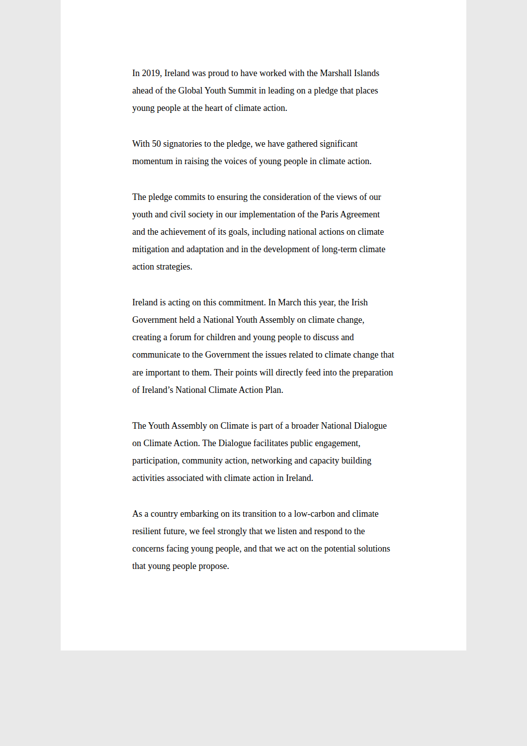In 2019, Ireland was proud to have worked with the Marshall Islands ahead of the Global Youth Summit in leading on a pledge that places young people at the heart of climate action.
With 50 signatories to the pledge, we have gathered significant momentum in raising the voices of young people in climate action.
The pledge commits to ensuring the consideration of the views of our youth and civil society in our implementation of the Paris Agreement and the achievement of its goals, including national actions on climate mitigation and adaptation and in the development of long-term climate action strategies.
Ireland is acting on this commitment. In March this year, the Irish Government held a National Youth Assembly on climate change, creating a forum for children and young people to discuss and communicate to the Government the issues related to climate change that are important to them. Their points will directly feed into the preparation of Ireland’s National Climate Action Plan.
The Youth Assembly on Climate is part of a broader National Dialogue on Climate Action. The Dialogue facilitates public engagement, participation, community action, networking and capacity building activities associated with climate action in Ireland.
As a country embarking on its transition to a low-carbon and climate resilient future, we feel strongly that we listen and respond to the concerns facing young people, and that we act on the potential solutions that young people propose.